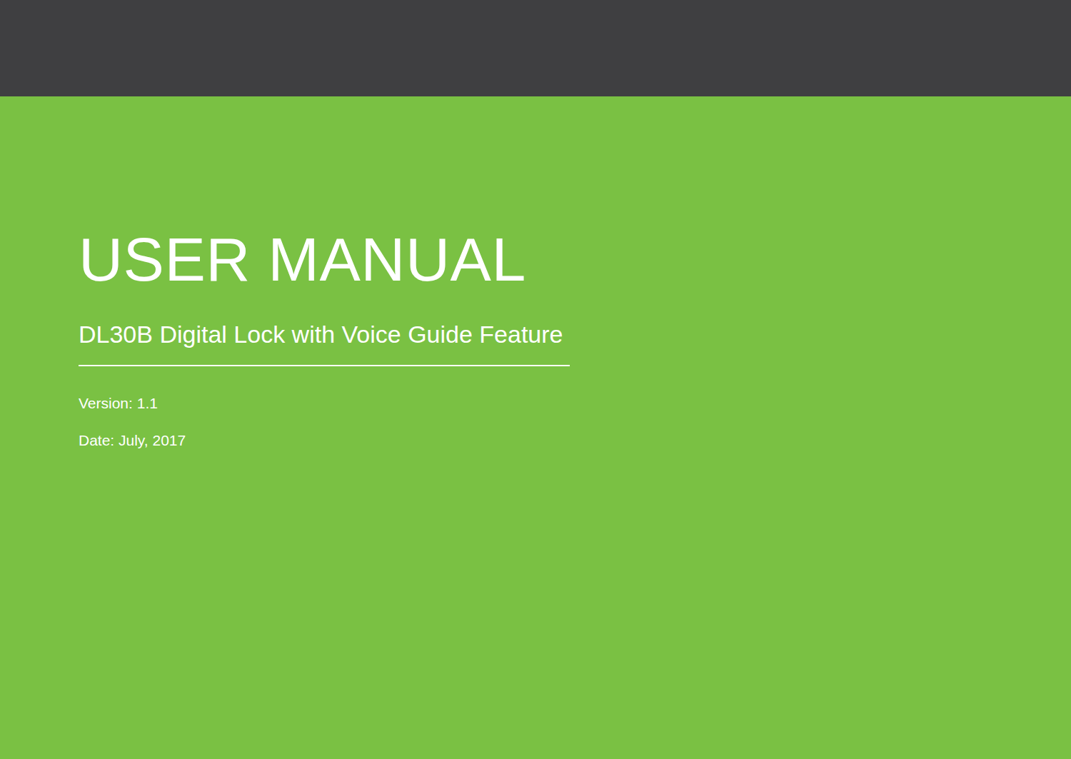USER MANUAL
DL30B Digital Lock with Voice Guide Feature
Version: 1.1
Date: July, 2017